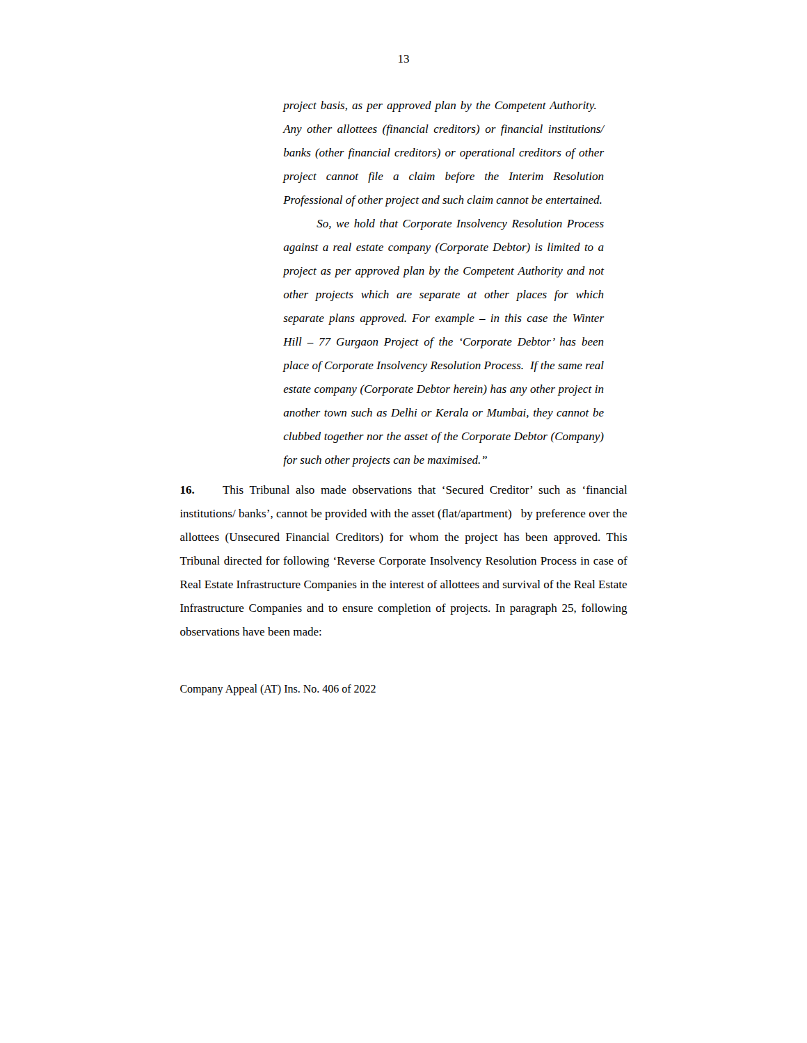13
project basis, as per approved plan by the Competent Authority. Any other allottees (financial creditors) or financial institutions/ banks (other financial creditors) or operational creditors of other project cannot file a claim before the Interim Resolution Professional of other project and such claim cannot be entertained.
So, we hold that Corporate Insolvency Resolution Process against a real estate company (Corporate Debtor) is limited to a project as per approved plan by the Competent Authority and not other projects which are separate at other places for which separate plans approved. For example – in this case the Winter Hill – 77 Gurgaon Project of the ‘Corporate Debtor’ has been place of Corporate Insolvency Resolution Process. If the same real estate company (Corporate Debtor herein) has any other project in another town such as Delhi or Kerala or Mumbai, they cannot be clubbed together nor the asset of the Corporate Debtor (Company) for such other projects can be maximised.”
16. This Tribunal also made observations that ‘Secured Creditor’ such as ‘financial institutions/ banks’, cannot be provided with the asset (flat/apartment) by preference over the allottees (Unsecured Financial Creditors) for whom the project has been approved. This Tribunal directed for following ‘Reverse Corporate Insolvency Resolution Process in case of Real Estate Infrastructure Companies in the interest of allottees and survival of the Real Estate Infrastructure Companies and to ensure completion of projects. In paragraph 25, following observations have been made:
Company Appeal (AT) Ins. No. 406 of 2022